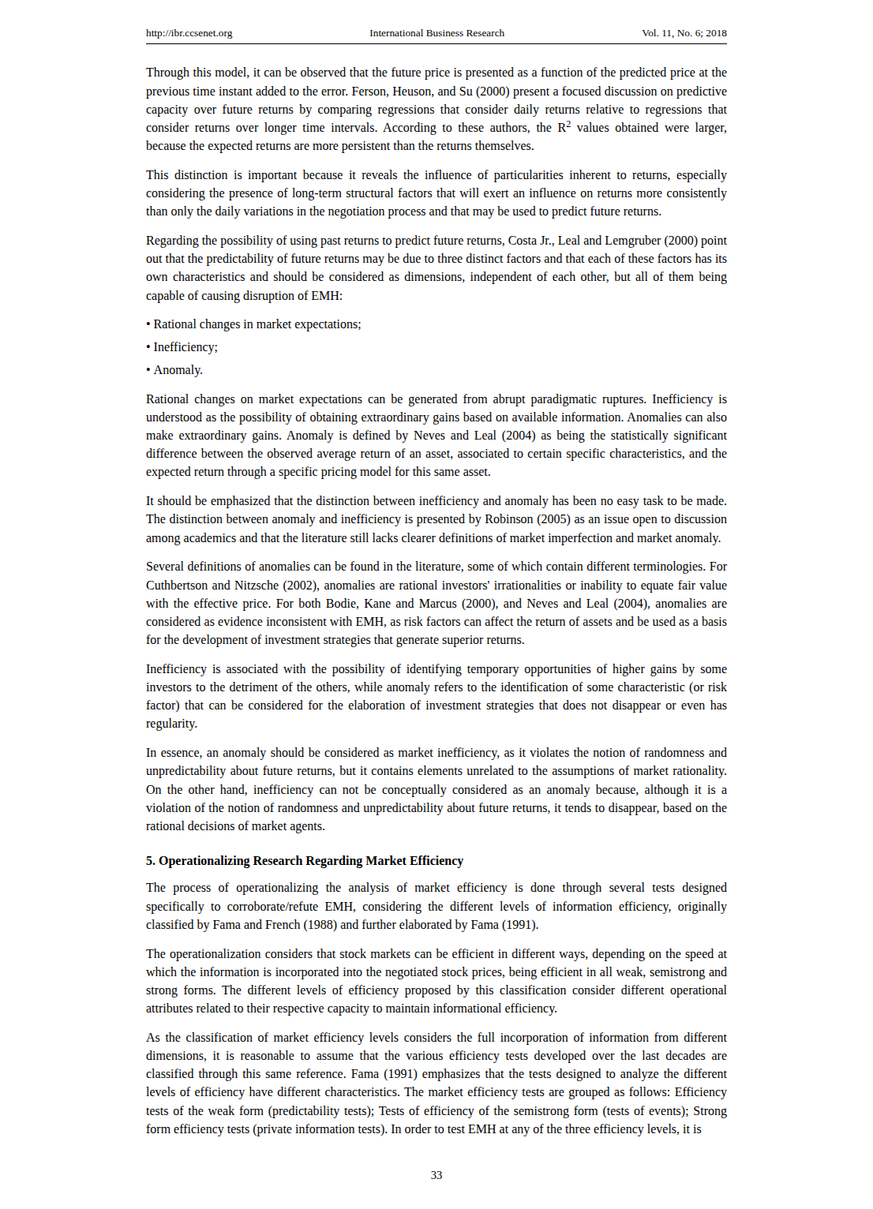http://ibr.ccsenet.org International Business Research Vol. 11, No. 6; 2018
Through this model, it can be observed that the future price is presented as a function of the predicted price at the previous time instant added to the error. Ferson, Heuson, and Su (2000) present a focused discussion on predictive capacity over future returns by comparing regressions that consider daily returns relative to regressions that consider returns over longer time intervals. According to these authors, the R2 values obtained were larger, because the expected returns are more persistent than the returns themselves.
This distinction is important because it reveals the influence of particularities inherent to returns, especially considering the presence of long-term structural factors that will exert an influence on returns more consistently than only the daily variations in the negotiation process and that may be used to predict future returns.
Regarding the possibility of using past returns to predict future returns, Costa Jr., Leal and Lemgruber (2000) point out that the predictability of future returns may be due to three distinct factors and that each of these factors has its own characteristics and should be considered as dimensions, independent of each other, but all of them being capable of causing disruption of EMH:
Rational changes in market expectations;
Inefficiency;
Anomaly.
Rational changes on market expectations can be generated from abrupt paradigmatic ruptures. Inefficiency is understood as the possibility of obtaining extraordinary gains based on available information. Anomalies can also make extraordinary gains. Anomaly is defined by Neves and Leal (2004) as being the statistically significant difference between the observed average return of an asset, associated to certain specific characteristics, and the expected return through a specific pricing model for this same asset.
It should be emphasized that the distinction between inefficiency and anomaly has been no easy task to be made. The distinction between anomaly and inefficiency is presented by Robinson (2005) as an issue open to discussion among academics and that the literature still lacks clearer definitions of market imperfection and market anomaly.
Several definitions of anomalies can be found in the literature, some of which contain different terminologies. For Cuthbertson and Nitzsche (2002), anomalies are rational investors' irrationalities or inability to equate fair value with the effective price. For both Bodie, Kane and Marcus (2000), and Neves and Leal (2004), anomalies are considered as evidence inconsistent with EMH, as risk factors can affect the return of assets and be used as a basis for the development of investment strategies that generate superior returns.
Inefficiency is associated with the possibility of identifying temporary opportunities of higher gains by some investors to the detriment of the others, while anomaly refers to the identification of some characteristic (or risk factor) that can be considered for the elaboration of investment strategies that does not disappear or even has regularity.
In essence, an anomaly should be considered as market inefficiency, as it violates the notion of randomness and unpredictability about future returns, but it contains elements unrelated to the assumptions of market rationality. On the other hand, inefficiency can not be conceptually considered as an anomaly because, although it is a violation of the notion of randomness and unpredictability about future returns, it tends to disappear, based on the rational decisions of market agents.
5. Operationalizing Research Regarding Market Efficiency
The process of operationalizing the analysis of market efficiency is done through several tests designed specifically to corroborate/refute EMH, considering the different levels of information efficiency, originally classified by Fama and French (1988) and further elaborated by Fama (1991).
The operationalization considers that stock markets can be efficient in different ways, depending on the speed at which the information is incorporated into the negotiated stock prices, being efficient in all weak, semistrong and strong forms. The different levels of efficiency proposed by this classification consider different operational attributes related to their respective capacity to maintain informational efficiency.
As the classification of market efficiency levels considers the full incorporation of information from different dimensions, it is reasonable to assume that the various efficiency tests developed over the last decades are classified through this same reference. Fama (1991) emphasizes that the tests designed to analyze the different levels of efficiency have different characteristics. The market efficiency tests are grouped as follows: Efficiency tests of the weak form (predictability tests); Tests of efficiency of the semistrong form (tests of events); Strong form efficiency tests (private information tests). In order to test EMH at any of the three efficiency levels, it is
33